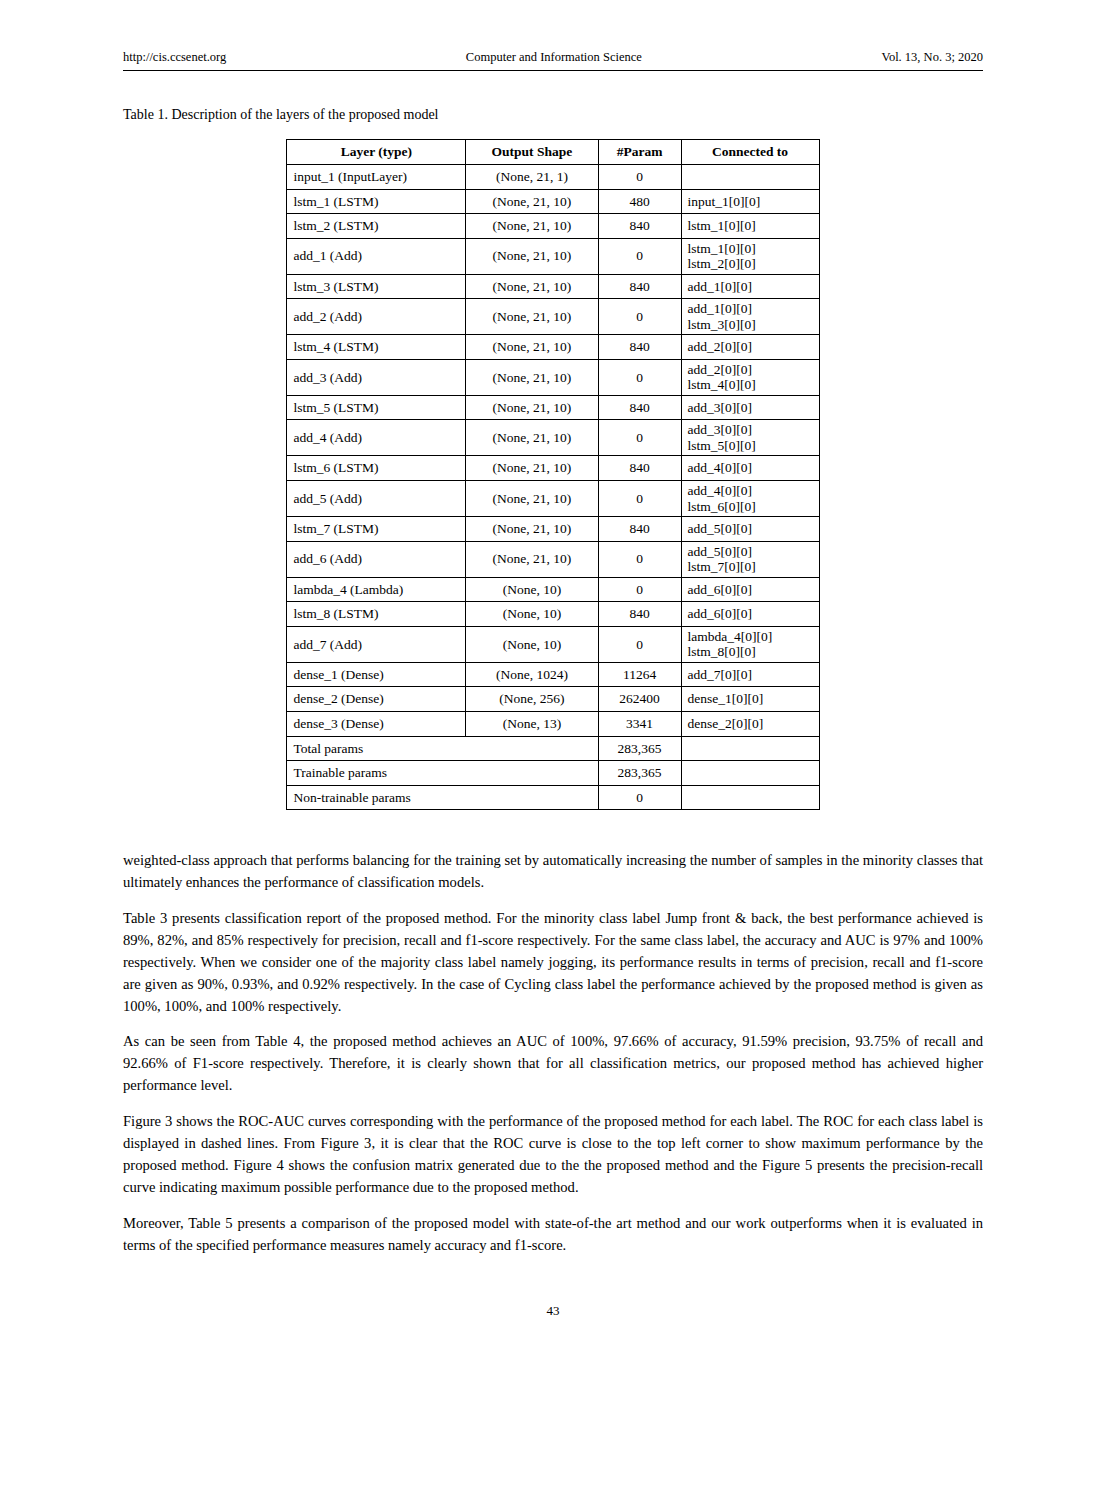http://cis.ccsenet.org Computer and Information Science Vol. 13, No. 3; 2020
Table 1. Description of the layers of the proposed model
| Layer (type) | Output Shape | #Param | Connected to |
| --- | --- | --- | --- |
| input_1 (InputLayer) | (None, 21, 1) | 0 | |
| lstm_1 (LSTM) | (None, 21, 10) | 480 | input_1[0][0] |
| lstm_2 (LSTM) | (None, 21, 10) | 840 | lstm_1[0][0] |
| add_1 (Add) | (None, 21, 10) | 0 | lstm_1[0][0] lstm_2[0][0] |
| lstm_3 (LSTM) | (None, 21, 10) | 840 | add_1[0][0] |
| add_2 (Add) | (None, 21, 10) | 0 | add_1[0][0] lstm_3[0][0] |
| lstm_4 (LSTM) | (None, 21, 10) | 840 | add_2[0][0] |
| add_3 (Add) | (None, 21, 10) | 0 | add_2[0][0] lstm_4[0][0] |
| lstm_5 (LSTM) | (None, 21, 10) | 840 | add_3[0][0] |
| add_4 (Add) | (None, 21, 10) | 0 | add_3[0][0] lstm_5[0][0] |
| lstm_6 (LSTM) | (None, 21, 10) | 840 | add_4[0][0] |
| add_5 (Add) | (None, 21, 10) | 0 | add_4[0][0] lstm_6[0][0] |
| lstm_7 (LSTM) | (None, 21, 10) | 840 | add_5[0][0] |
| add_6 (Add) | (None, 21, 10) | 0 | add_5[0][0] lstm_7[0][0] |
| lambda_4 (Lambda) | (None, 10) | 0 | add_6[0][0] |
| lstm_8 (LSTM) | (None, 10) | 840 | add_6[0][0] |
| add_7 (Add) | (None, 10) | 0 | lambda_4[0][0] lstm_8[0][0] |
| dense_1 (Dense) | (None, 1024) | 11264 | add_7[0][0] |
| dense_2 (Dense) | (None, 256) | 262400 | dense_1[0][0] |
| dense_3 (Dense) | (None, 13) | 3341 | dense_2[0][0] |
| Total params | 283,365 | |
| Trainable params | 283,365 | |
| Non-trainable params | 0 | |
weighted-class approach that performs balancing for the training set by automatically increasing the number of samples in the minority classes that ultimately enhances the performance of classification models.
Table 3 presents classification report of the proposed method. For the minority class label Jump front & back, the best performance achieved is 89%, 82%, and 85% respectively for precision, recall and f1-score respectively. For the same class label, the accuracy and AUC is 97% and 100% respectively. When we consider one of the majority class label namely jogging, its performance results in terms of precision, recall and f1-score are given as 90%, 0.93%, and 0.92% respectively. In the case of Cycling class label the performance achieved by the proposed method is given as 100%, 100%, and 100% respectively.
As can be seen from Table 4, the proposed method achieves an AUC of 100%, 97.66% of accuracy, 91.59% precision, 93.75% of recall and 92.66% of F1-score respectively. Therefore, it is clearly shown that for all classification metrics, our proposed method has achieved higher performance level.
Figure 3 shows the ROC-AUC curves corresponding with the performance of the proposed method for each label. The ROC for each class label is displayed in dashed lines. From Figure 3, it is clear that the ROC curve is close to the top left corner to show maximum performance by the proposed method. Figure 4 shows the confusion matrix generated due to the the proposed method and the Figure 5 presents the precision-recall curve indicating maximum possible performance due to the proposed method.
Moreover, Table 5 presents a comparison of the proposed model with state-of-the art method and our work outperforms when it is evaluated in terms of the specified performance measures namely accuracy and f1-score.
43